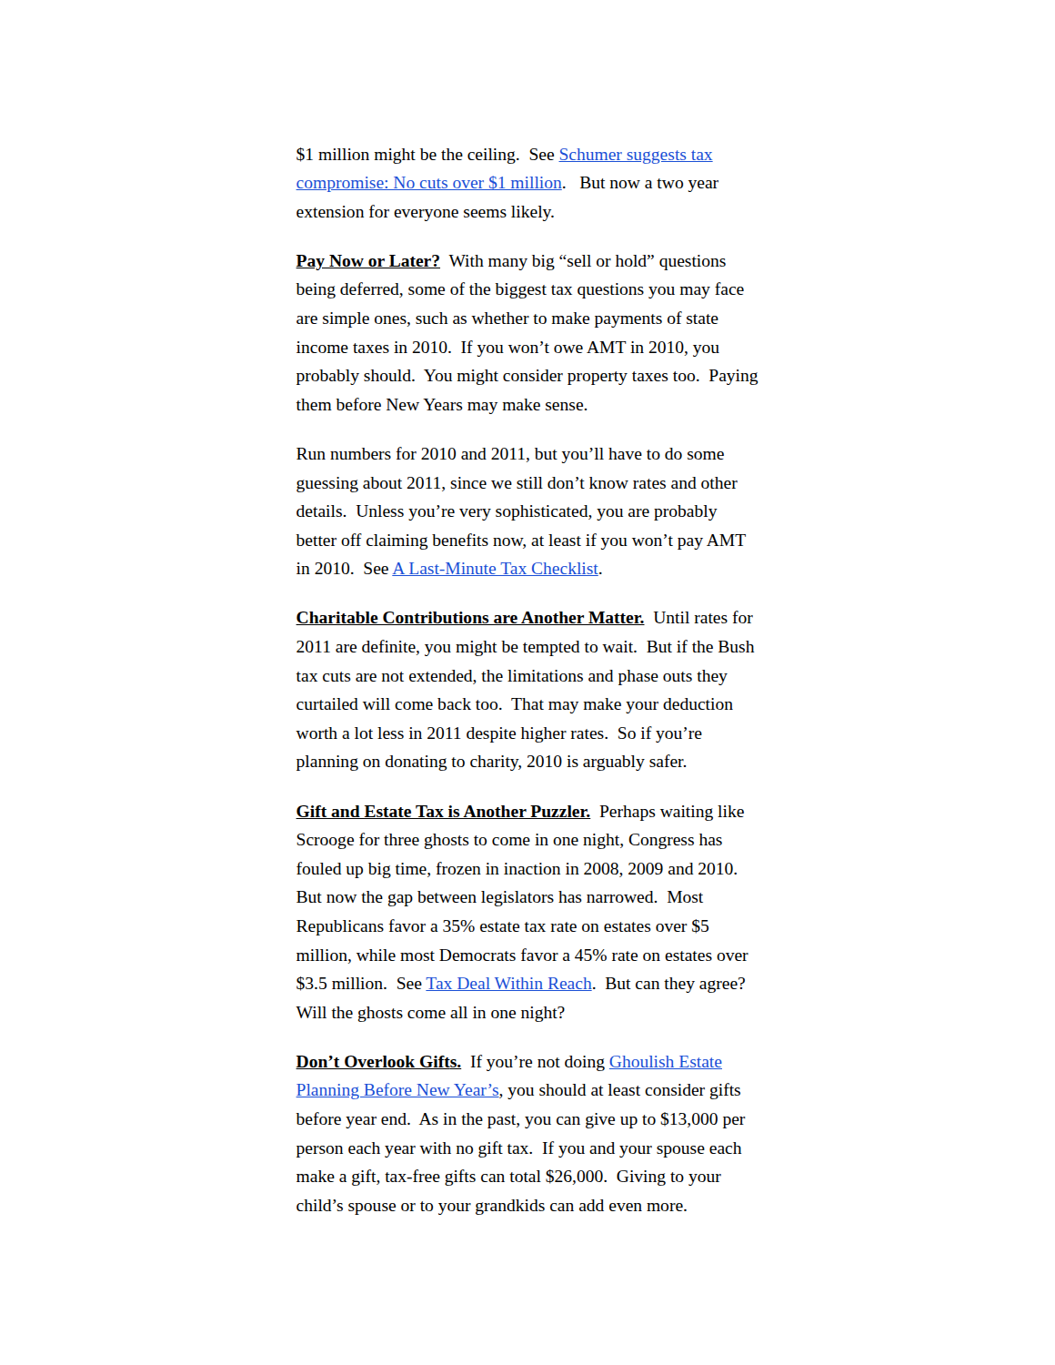$1 million might be the ceiling. See Schumer suggests tax compromise: No cuts over $1 million. But now a two year extension for everyone seems likely.
Pay Now or Later? With many big “sell or hold” questions being deferred, some of the biggest tax questions you may face are simple ones, such as whether to make payments of state income taxes in 2010. If you won’t owe AMT in 2010, you probably should. You might consider property taxes too. Paying them before New Years may make sense.
Run numbers for 2010 and 2011, but you’ll have to do some guessing about 2011, since we still don’t know rates and other details. Unless you’re very sophisticated, you are probably better off claiming benefits now, at least if you won’t pay AMT in 2010. See A Last-Minute Tax Checklist.
Charitable Contributions are Another Matter. Until rates for 2011 are definite, you might be tempted to wait. But if the Bush tax cuts are not extended, the limitations and phase outs they curtailed will come back too. That may make your deduction worth a lot less in 2011 despite higher rates. So if you’re planning on donating to charity, 2010 is arguably safer.
Gift and Estate Tax is Another Puzzler. Perhaps waiting like Scrooge for three ghosts to come in one night, Congress has fouled up big time, frozen in inaction in 2008, 2009 and 2010. But now the gap between legislators has narrowed. Most Republicans favor a 35% estate tax rate on estates over $5 million, while most Democrats favor a 45% rate on estates over $3.5 million. See Tax Deal Within Reach. But can they agree? Will the ghosts come all in one night?
Don’t Overlook Gift s. If you’re not doing Ghoulish Estate Planning Before New Year’s, you should at least consider gifts before year end. As in the past, you can give up to $13,000 per person each year with no gift tax. If you and your spouse each make a gift, tax-free gifts can total $26,000. Giving to your child’s spouse or to your grandkids can add even more.